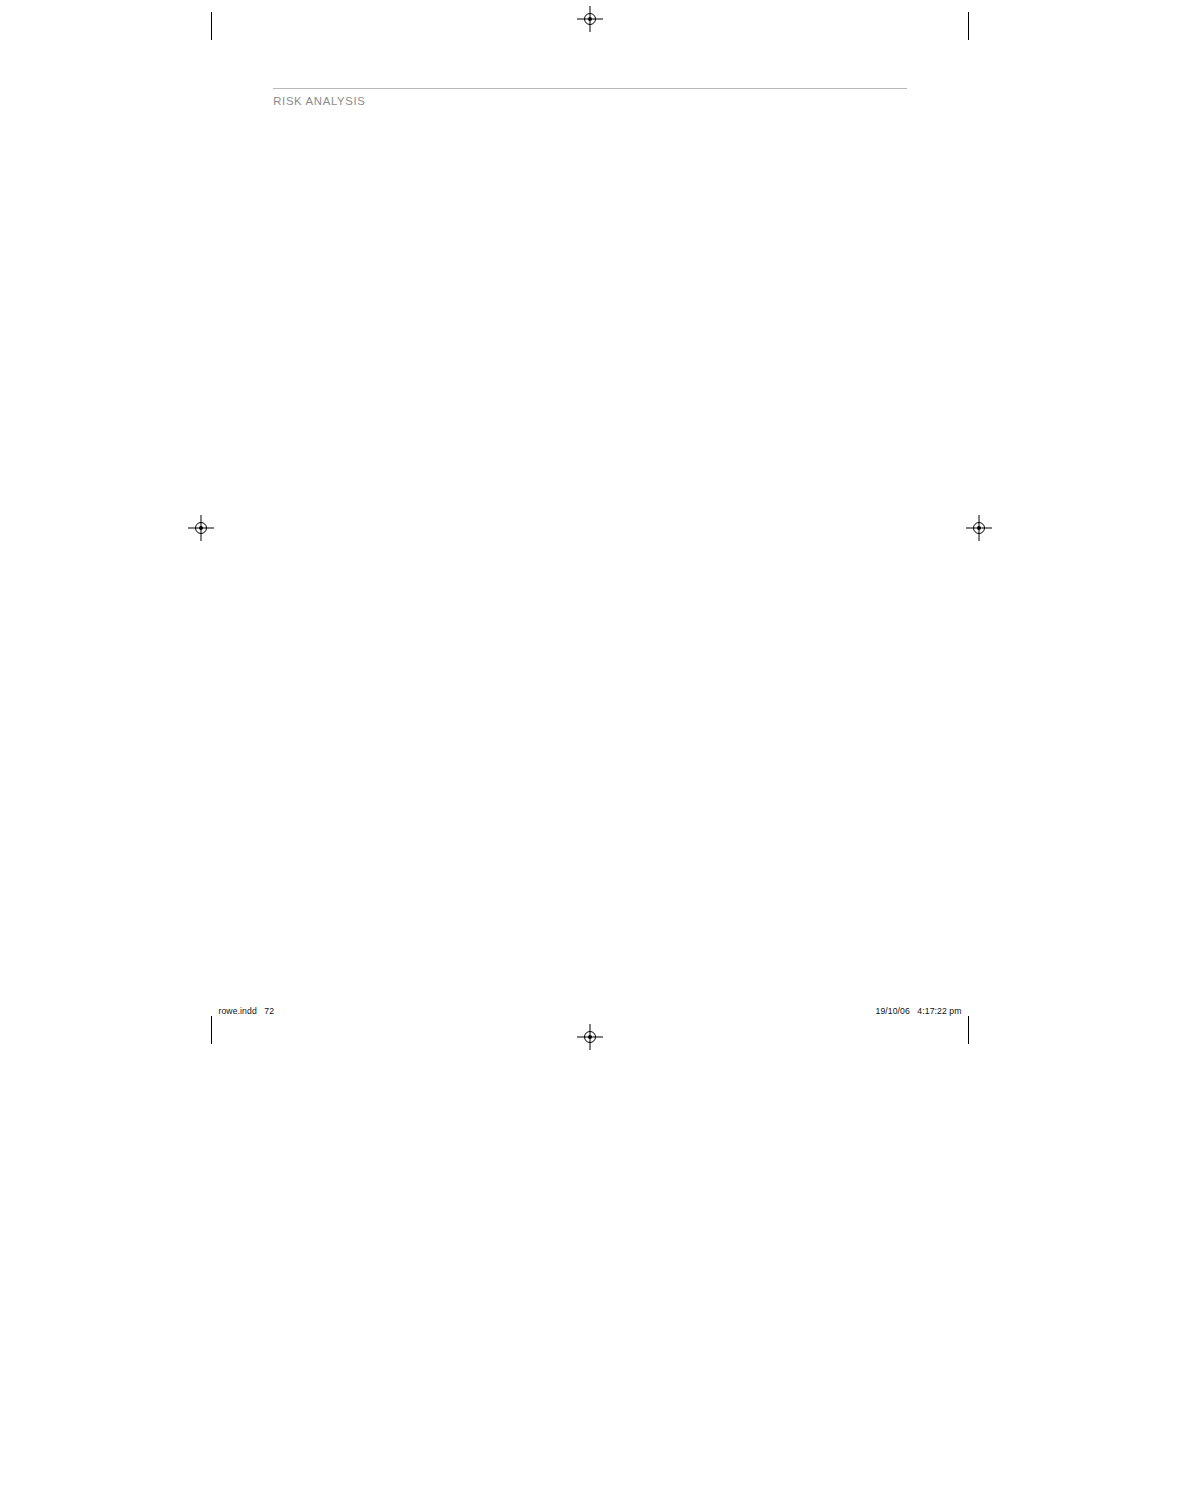Risk Analysis
rowe.indd 72 19/10/06 4:17:22 pm